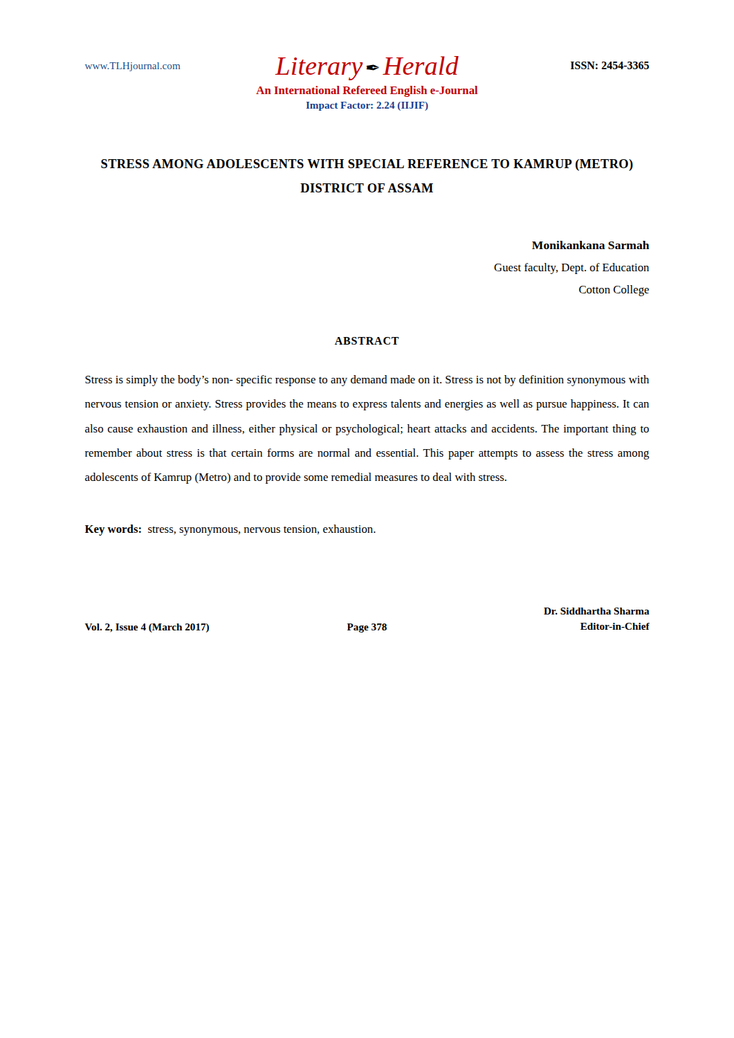www.TLHjournal.com
Literary✒Herald
ISSN: 2454-3365
An International Refereed English e-Journal
Impact Factor: 2.24 (IIJIF)
Stress Among Adolescents with Special Reference to Kamrup (Metro) District of Assam
Monikankana Sarmah
Guest faculty, Dept. of Education
Cotton College
ABSTRACT
Stress is simply the body’s non- specific response to any demand made on it. Stress is not by definition synonymous with nervous tension or anxiety. Stress provides the means to express talents and energies as well as pursue happiness. It can also cause exhaustion and illness, either physical or psychological; heart attacks and accidents. The important thing to remember about stress is that certain forms are normal and essential. This paper attempts to assess the stress among adolescents of Kamrup (Metro) and to provide some remedial measures to deal with stress.
Key words: stress, synonymous, nervous tension, exhaustion.
Vol. 2, Issue 4 (March 2017)
Page 378
Dr. Siddhartha Sharma
Editor-in-Chief